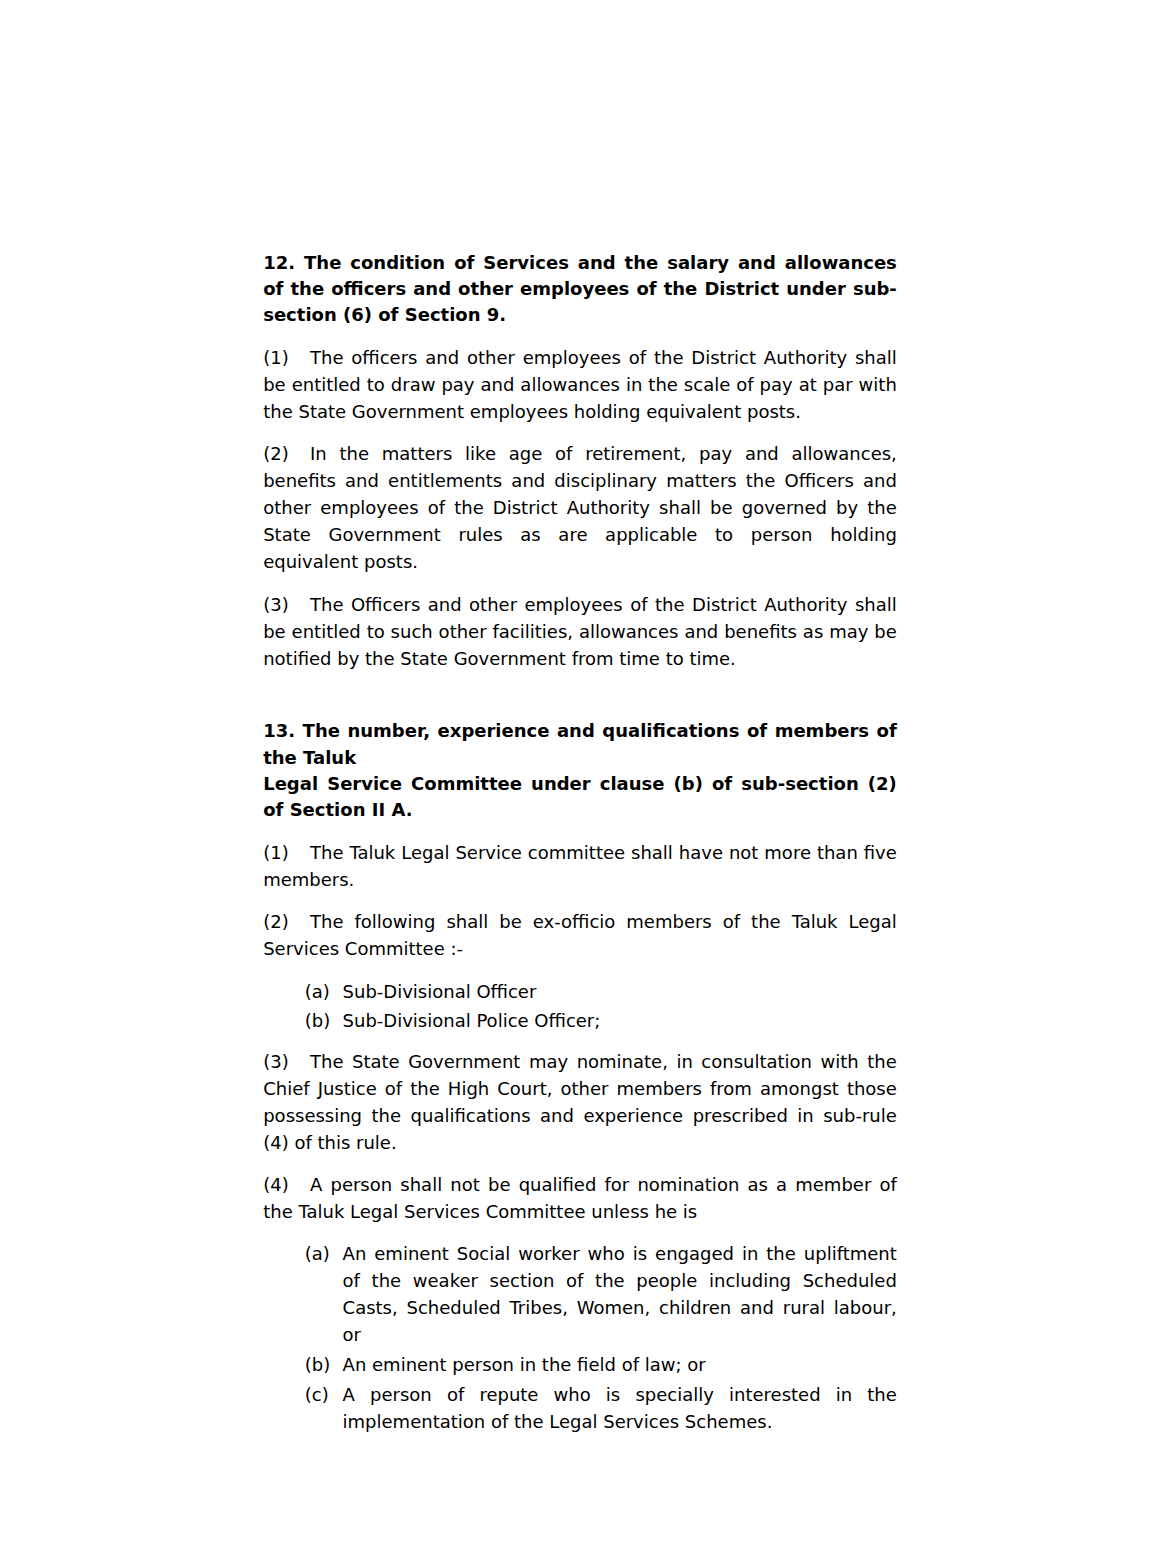12. The condition of Services and the salary and allowances of the officers and other employees of the District under sub-section (6) of Section 9.
(1) The officers and other employees of the District Authority shall be entitled to draw pay and allowances in the scale of pay at par with the State Government employees holding equivalent posts.
(2) In the matters like age of retirement, pay and allowances, benefits and entitlements and disciplinary matters the Officers and other employees of the District Authority shall be governed by the State Government rules as are applicable to person holding equivalent posts.
(3) The Officers and other employees of the District Authority shall be entitled to such other facilities, allowances and benefits as may be notified by the State Government from time to time.
13. The number, experience and qualifications of members of the Taluk
Legal Service Committee under clause (b) of sub-section (2) of Section II A.
(1) The Taluk Legal Service committee shall have not more than five members.
(2) The following shall be ex-officio members of the Taluk Legal Services Committee :-
(a) Sub-Divisional Officer
(b) Sub-Divisional Police Officer;
(3) The State Government may nominate, in consultation with the Chief Justice of the High Court, other members from amongst those possessing the qualifications and experience prescribed in sub-rule (4) of this rule.
(4) A person shall not be qualified for nomination as a member of the Taluk Legal Services Committee unless he is
(a) An eminent Social worker who is engaged in the upliftment of the weaker section of the people including Scheduled Casts, Scheduled Tribes, Women, children and rural labour, or
(b) An eminent person in the field of law; or
(c) A person of repute who is specially interested in the implementation of the Legal Services Schemes.